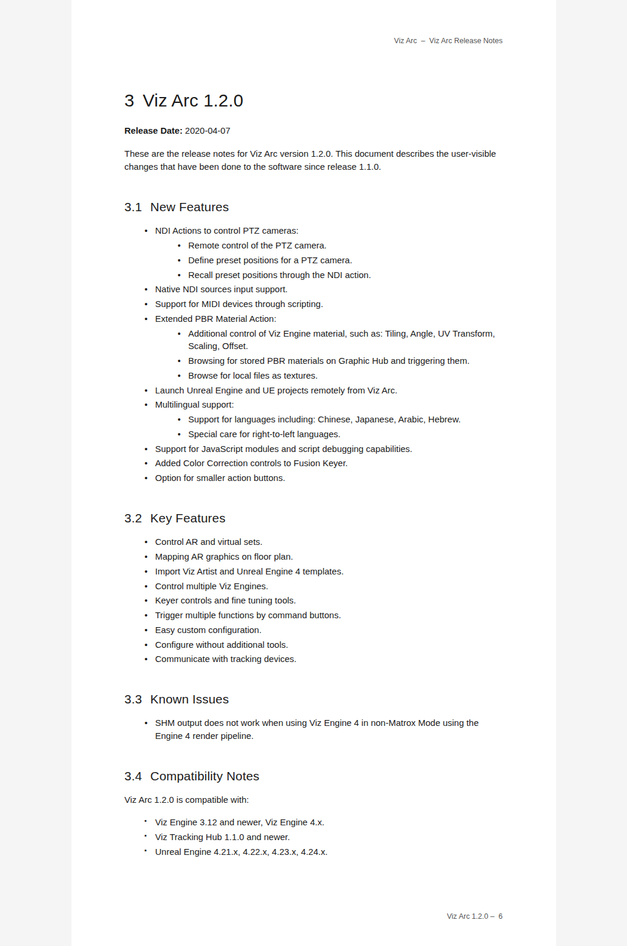Viz Arc – Viz Arc Release Notes
3 Viz Arc 1.2.0
Release Date: 2020-04-07
These are the release notes for Viz Arc version 1.2.0. This document describes the user-visible changes that have been done to the software since release 1.1.0.
3.1 New Features
NDI Actions to control PTZ cameras:
Remote control of the PTZ camera.
Define preset positions for a PTZ camera.
Recall preset positions through the NDI action.
Native NDI sources input support.
Support for MIDI devices through scripting.
Extended PBR Material Action:
Additional control of Viz Engine material, such as: Tiling, Angle, UV Transform, Scaling, Offset.
Browsing for stored PBR materials on Graphic Hub and triggering them.
Browse for local files as textures.
Launch Unreal Engine and UE projects remotely from Viz Arc.
Multilingual support:
Support for languages including: Chinese, Japanese, Arabic, Hebrew.
Special care for right-to-left languages.
Support for JavaScript modules and script debugging capabilities.
Added Color Correction controls to Fusion Keyer.
Option for smaller action buttons.
3.2 Key Features
Control AR and virtual sets.
Mapping AR graphics on floor plan.
Import Viz Artist and Unreal Engine 4 templates.
Control multiple Viz Engines.
Keyer controls and fine tuning tools.
Trigger multiple functions by command buttons.
Easy custom configuration.
Configure without additional tools.
Communicate with tracking devices.
3.3 Known Issues
SHM output does not work when using Viz Engine 4 in non-Matrox Mode using the Engine 4 render pipeline.
3.4 Compatibility Notes
Viz Arc 1.2.0 is compatible with:
Viz Engine 3.12 and newer, Viz Engine 4.x.
Viz Tracking Hub 1.1.0 and newer.
Unreal Engine 4.21.x, 4.22.x, 4.23.x, 4.24.x.
Viz Arc 1.2.0 – 6